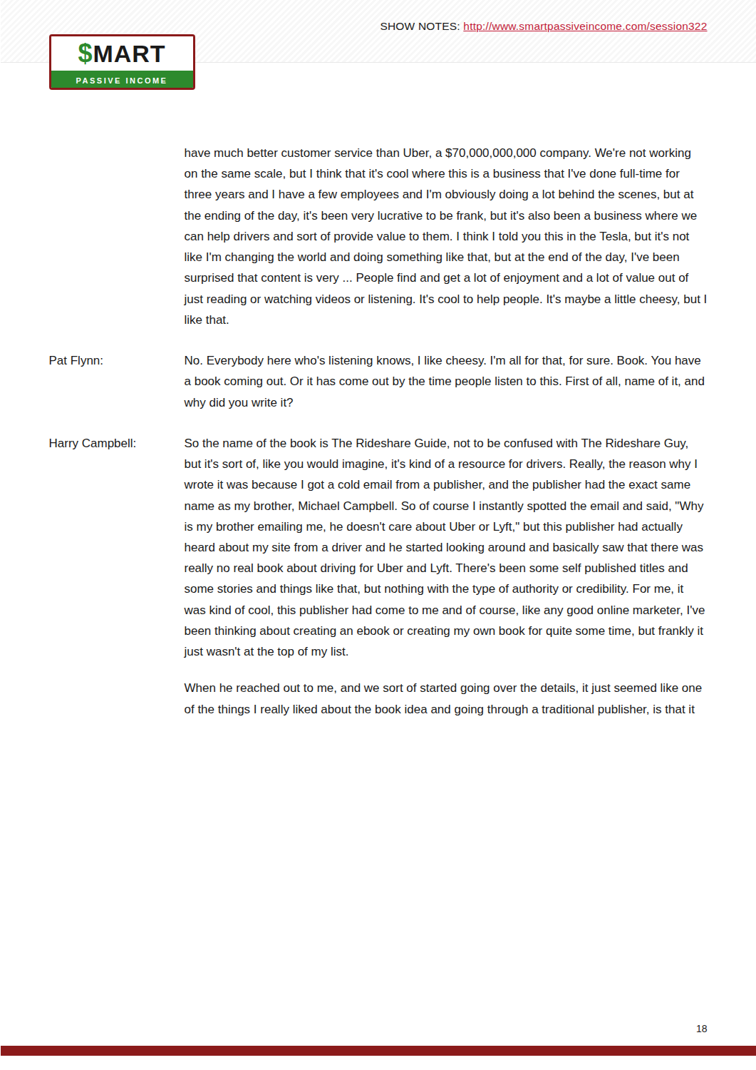$MART
PASSIVE INCOME
SHOW NOTES: http://www.smartpassiveincome.com/session322
have much better customer service than Uber, a $70,000,000,000 company. We're not working on the same scale, but I think that it's cool where this is a business that I've done full-time for three years and I have a few employees and I'm obviously doing a lot behind the scenes, but at the ending of the day, it's been very lucrative to be frank, but it's also been a business where we can help drivers and sort of provide value to them. I think I told you this in the Tesla, but it's not like I'm changing the world and doing something like that, but at the end of the day, I've been surprised that content is very ... People find and get a lot of enjoyment and a lot of value out of just reading or watching videos or listening. It's cool to help people. It's maybe a little cheesy, but I like that.
Pat Flynn:
No. Everybody here who's listening knows, I like cheesy. I'm all for that, for sure. Book. You have a book coming out. Or it has come out by the time people listen to this. First of all, name of it, and why did you write it?
Harry Campbell:
So the name of the book is The Rideshare Guide, not to be confused with The Rideshare Guy, but it's sort of, like you would imagine, it's kind of a resource for drivers. Really, the reason why I wrote it was because I got a cold email from a publisher, and the publisher had the exact same name as my brother, Michael Campbell. So of course I instantly spotted the email and said, "Why is my brother emailing me, he doesn't care about Uber or Lyft," but this publisher had actually heard about my site from a driver and he started looking around and basically saw that there was really no real book about driving for Uber and Lyft. There's been some self published titles and some stories and things like that, but nothing with the type of authority or credibility. For me, it was kind of cool, this publisher had come to me and of course, like any good online marketer, I've been thinking about creating an ebook or creating my own book for quite some time, but frankly it just wasn't at the top of my list.
When he reached out to me, and we sort of started going over the details, it just seemed like one of the things I really liked about the book idea and going through a traditional publisher, is that it
18